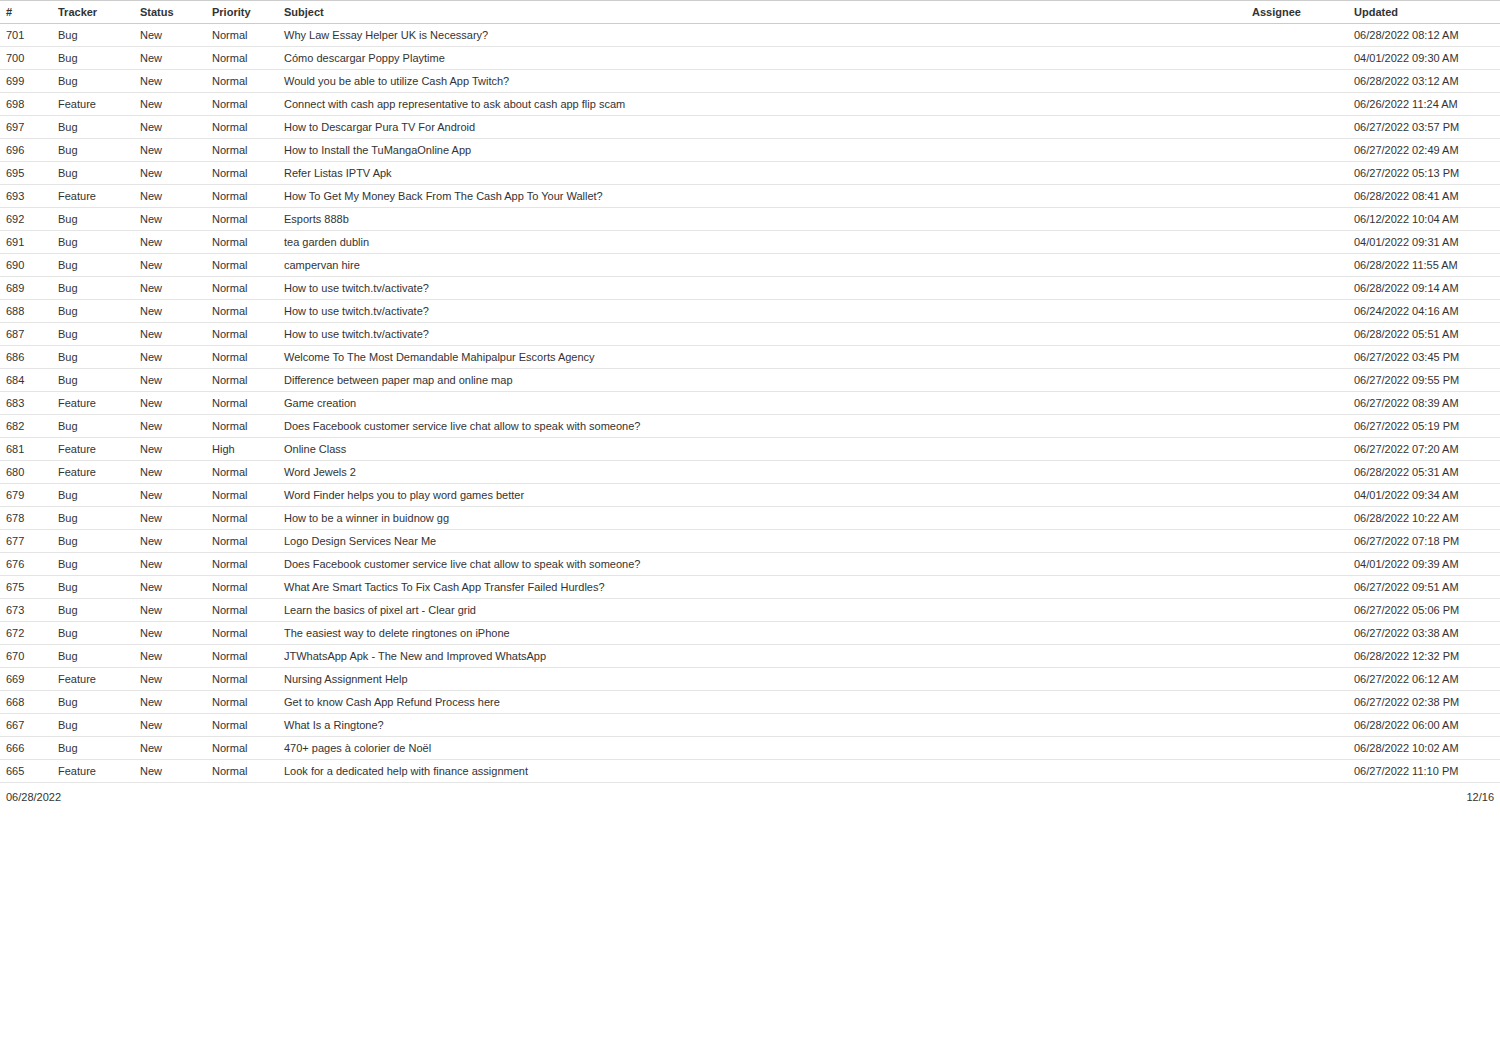| # | Tracker | Status | Priority | Subject | Assignee | Updated |
| --- | --- | --- | --- | --- | --- | --- |
| 701 | Bug | New | Normal | Why Law Essay Helper UK is Necessary? | | 06/28/2022 08:12 AM |
| 700 | Bug | New | Normal | Cómo descargar Poppy Playtime | | 04/01/2022 09:30 AM |
| 699 | Bug | New | Normal | Would you be able to utilize Cash App Twitch? | | 06/28/2022 03:12 AM |
| 698 | Feature | New | Normal | Connect with cash app representative to ask about cash app flip scam | | 06/26/2022 11:24 AM |
| 697 | Bug | New | Normal | How to Descargar Pura TV For Android | | 06/27/2022 03:57 PM |
| 696 | Bug | New | Normal | How to Install the TuMangaOnline App | | 06/27/2022 02:49 AM |
| 695 | Bug | New | Normal | Refer Listas IPTV Apk | | 06/27/2022 05:13 PM |
| 693 | Feature | New | Normal | How To Get My Money Back From The Cash App To Your Wallet? | | 06/28/2022 08:41 AM |
| 692 | Bug | New | Normal | Esports 888b | | 06/12/2022 10:04 AM |
| 691 | Bug | New | Normal | tea garden dublin | | 04/01/2022 09:31 AM |
| 690 | Bug | New | Normal | campervan hire | | 06/28/2022 11:55 AM |
| 689 | Bug | New | Normal | How to use twitch.tv/activate? | | 06/28/2022 09:14 AM |
| 688 | Bug | New | Normal | How to use twitch.tv/activate? | | 06/24/2022 04:16 AM |
| 687 | Bug | New | Normal | How to use twitch.tv/activate? | | 06/28/2022 05:51 AM |
| 686 | Bug | New | Normal | Welcome To The Most Demandable Mahipalpur Escorts Agency | | 06/27/2022 03:45 PM |
| 684 | Bug | New | Normal | Difference between paper map and online map | | 06/27/2022 09:55 PM |
| 683 | Feature | New | Normal | Game creation | | 06/27/2022 08:39 AM |
| 682 | Bug | New | Normal | Does Facebook customer service live chat allow to speak with someone? | | 06/27/2022 05:19 PM |
| 681 | Feature | New | High | Online Class | | 06/27/2022 07:20 AM |
| 680 | Feature | New | Normal | Word Jewels 2 | | 06/28/2022 05:31 AM |
| 679 | Bug | New | Normal | Word Finder helps you to play word games better | | 04/01/2022 09:34 AM |
| 678 | Bug | New | Normal | How to be a winner in buidnow gg | | 06/28/2022 10:22 AM |
| 677 | Bug | New | Normal | Logo Design Services Near Me | | 06/27/2022 07:18 PM |
| 676 | Bug | New | Normal | Does Facebook customer service live chat allow to speak with someone? | | 04/01/2022 09:39 AM |
| 675 | Bug | New | Normal | What Are Smart Tactics To Fix Cash App Transfer Failed Hurdles? | | 06/27/2022 09:51 AM |
| 673 | Bug | New | Normal | Learn the basics of pixel art - Clear grid | | 06/27/2022 05:06 PM |
| 672 | Bug | New | Normal | The easiest way to delete ringtones on iPhone | | 06/27/2022 03:38 AM |
| 670 | Bug | New | Normal | JTWhatsApp Apk - The New and Improved WhatsApp | | 06/28/2022 12:32 PM |
| 669 | Feature | New | Normal | Nursing Assignment Help | | 06/27/2022 06:12 AM |
| 668 | Bug | New | Normal | Get to know Cash App Refund Process here | | 06/27/2022 02:38 PM |
| 667 | Bug | New | Normal | What Is a Ringtone? | | 06/28/2022 06:00 AM |
| 666 | Bug | New | Normal | 470+ pages à colorier de Noël | | 06/28/2022 10:02 AM |
| 665 | Feature | New | Normal | Look for a dedicated help with finance assignment | | 06/27/2022 11:10 PM |
06/28/2022 12/16